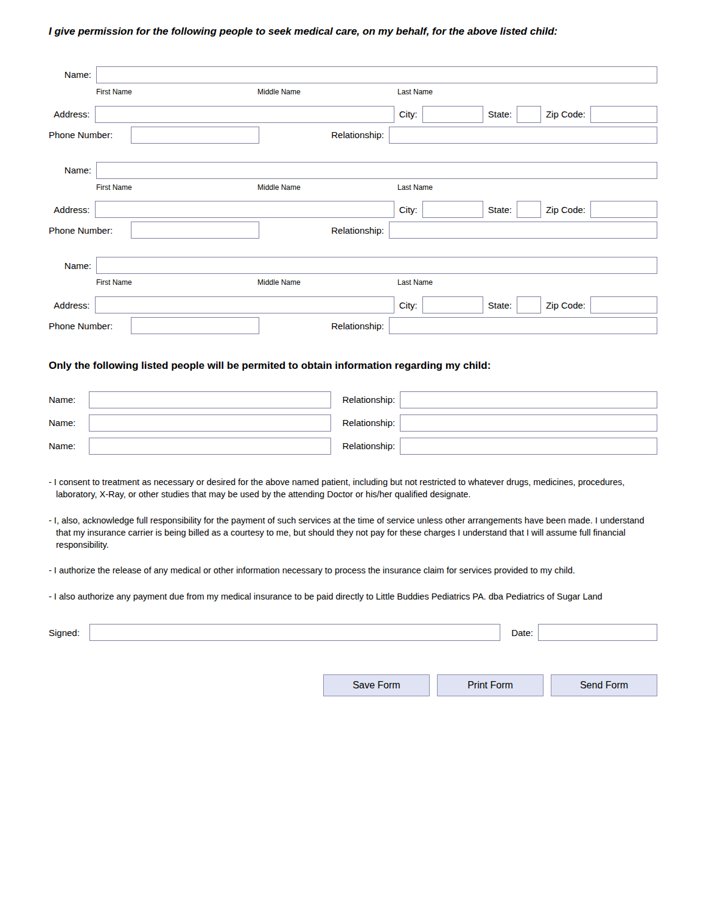I give permission for the following people to seek medical care, on my behalf, for the above listed child:
Name:
First Name Middle Name Last Name
Address: City: State: Zip Code:
Phone Number: Relationship:
Name:
First Name Middle Name Last Name
Address: City: State: Zip Code:
Phone Number: Relationship:
Name:
First Name Middle Name Last Name
Address: City: State: Zip Code:
Phone Number: Relationship:
Only the following listed people will be permited to obtain information regarding my child:
Name: Relationship:
Name: Relationship:
Name: Relationship:
- I consent to treatment as necessary or desired for the above named patient, including but not restricted to whatever drugs, medicines, procedures, laboratory, X-Ray, or other studies that may be used by the attending Doctor or his/her qualified designate.
- I, also, acknowledge full responsibility for the payment of such services at the time of service unless other arrangements have been made. I understand that my insurance carrier is being billed as a courtesy to me, but should they not pay for these charges I understand that I will assume full financial responsibility.
- I authorize the release of any medical or other information necessary to process the insurance claim for services provided to my child.
- I also authorize any payment due from my medical insurance to be paid directly to Little Buddies Pediatrics PA. dba Pediatrics of Sugar Land
Signed: Date:
Save Form Print Form Send Form